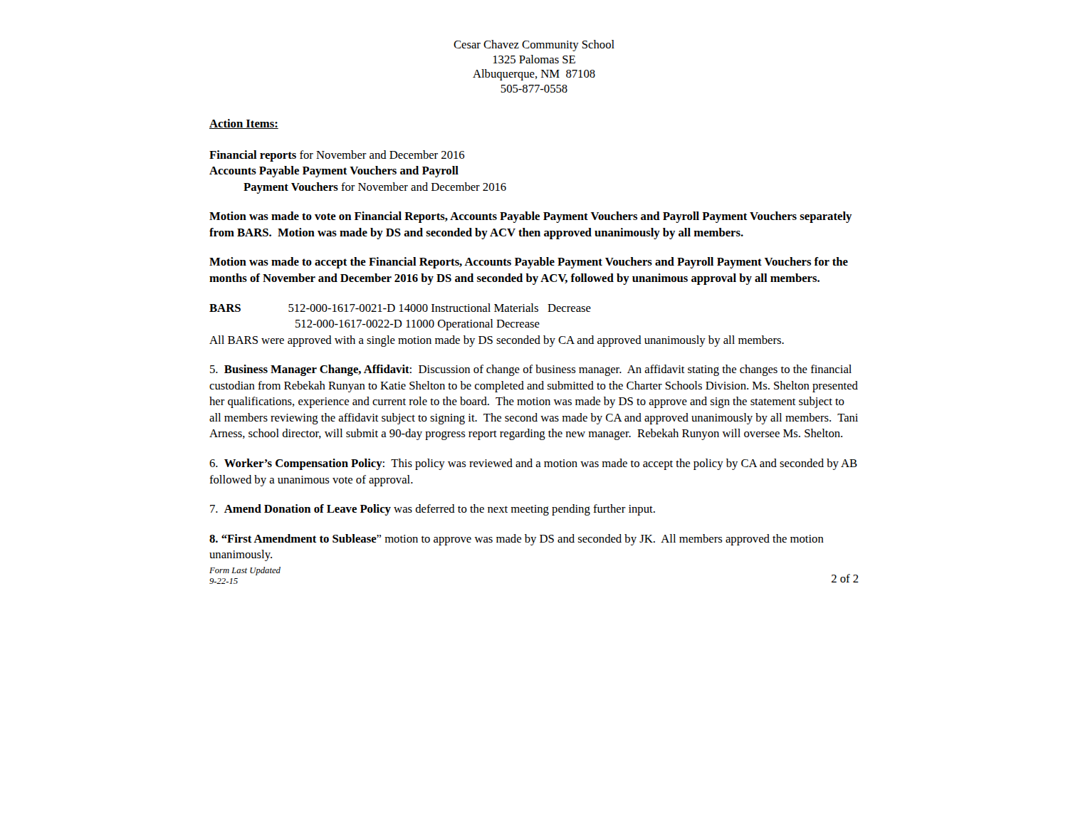Cesar Chavez Community School
1325 Palomas SE
Albuquerque, NM 87108
505-877-0558
Action Items:
Financial reports for November and December 2016
Accounts Payable Payment Vouchers and Payroll
Payment Vouchers for November and December 2016
Motion was made to vote on Financial Reports, Accounts Payable Payment Vouchers and Payroll Payment Vouchers separately from BARS. Motion was made by DS and seconded by ACV then approved unanimously by all members.
Motion was made to accept the Financial Reports, Accounts Payable Payment Vouchers and Payroll Payment Vouchers for the months of November and December 2016 by DS and seconded by ACV, followed by unanimous approval by all members.
BARS
512-000-1617-0021-D 14000 Instructional Materials Decrease
512-000-1617-0022-D 11000 Operational Decrease
All BARS were approved with a single motion made by DS seconded by CA and approved unanimously by all members.
5. Business Manager Change, Affidavit: Discussion of change of business manager. An affidavit stating the changes to the financial custodian from Rebekah Runyan to Katie Shelton to be completed and submitted to the Charter Schools Division. Ms. Shelton presented her qualifications, experience and current role to the board. The motion was made by DS to approve and sign the statement subject to all members reviewing the affidavit subject to signing it. The second was made by CA and approved unanimously by all members. Tani Arness, school director, will submit a 90-day progress report regarding the new manager. Rebekah Runyon will oversee Ms. Shelton.
6. Worker’s Compensation Policy: This policy was reviewed and a motion was made to accept the policy by CA and seconded by AB followed by a unanimous vote of approval.
7. Amend Donation of Leave Policy was deferred to the next meeting pending further input.
8. “First Amendment to Sublease” motion to approve was made by DS and seconded by JK. All members approved the motion unanimously.
Form Last Updated
9-22-15
2 of 2